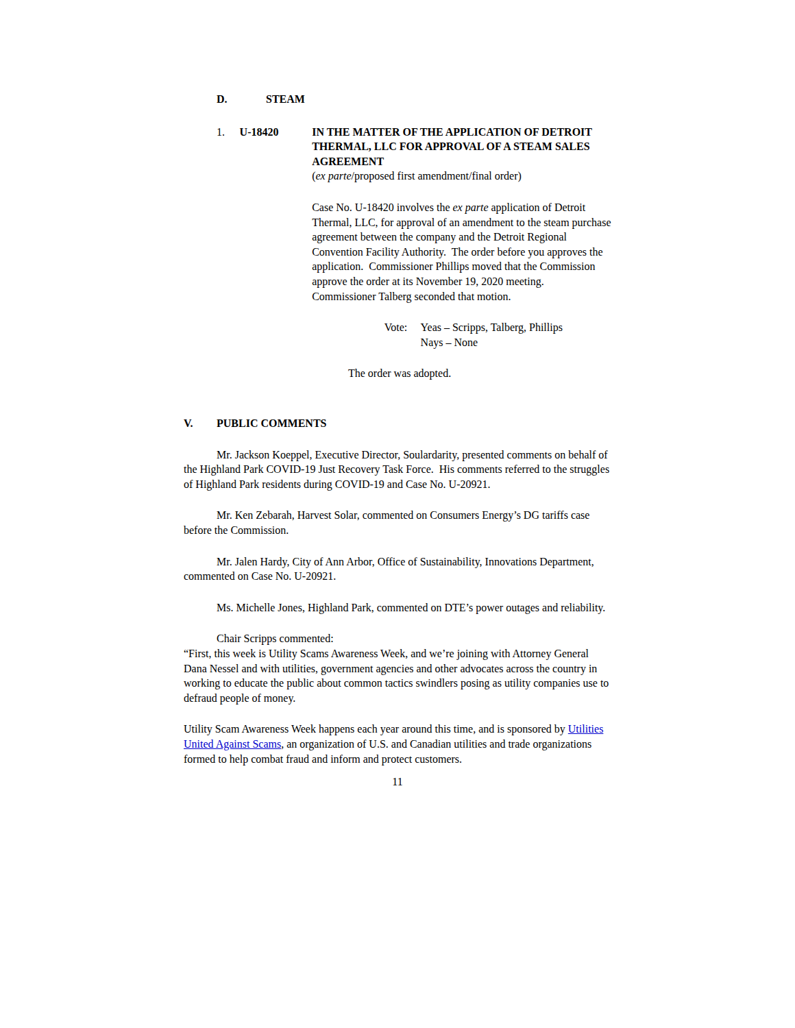D. STEAM
1.
U-18420
IN THE MATTER OF THE APPLICATION OF DETROIT THERMAL, LLC FOR APPROVAL OF A STEAM SALES AGREEMENT
(ex parte/proposed first amendment/final order)
Case No. U-18420 involves the ex parte application of Detroit Thermal, LLC, for approval of an amendment to the steam purchase agreement between the company and the Detroit Regional Convention Facility Authority. The order before you approves the application. Commissioner Phillips moved that the Commission approve the order at its November 19, 2020 meeting. Commissioner Talberg seconded that motion.
Vote:
Yeas – Scripps, Talberg, Phillips
Nays – None
The order was adopted.
V. PUBLIC COMMENTS
Mr. Jackson Koeppel, Executive Director, Soulardarity, presented comments on behalf of the Highland Park COVID-19 Just Recovery Task Force. His comments referred to the struggles of Highland Park residents during COVID-19 and Case No. U-20921.
Mr. Ken Zebarah, Harvest Solar, commented on Consumers Energy’s DG tariffs case before the Commission.
Mr. Jalen Hardy, City of Ann Arbor, Office of Sustainability, Innovations Department, commented on Case No. U-20921.
Ms. Michelle Jones, Highland Park, commented on DTE’s power outages and reliability.
Chair Scripps commented:
“First, this week is Utility Scams Awareness Week, and we’re joining with Attorney General Dana Nessel and with utilities, government agencies and other advocates across the country in working to educate the public about common tactics swindlers posing as utility companies use to defraud people of money.
Utility Scam Awareness Week happens each year around this time, and is sponsored by Utilities United Against Scams, an organization of U.S. and Canadian utilities and trade organizations formed to help combat fraud and inform and protect customers.
11